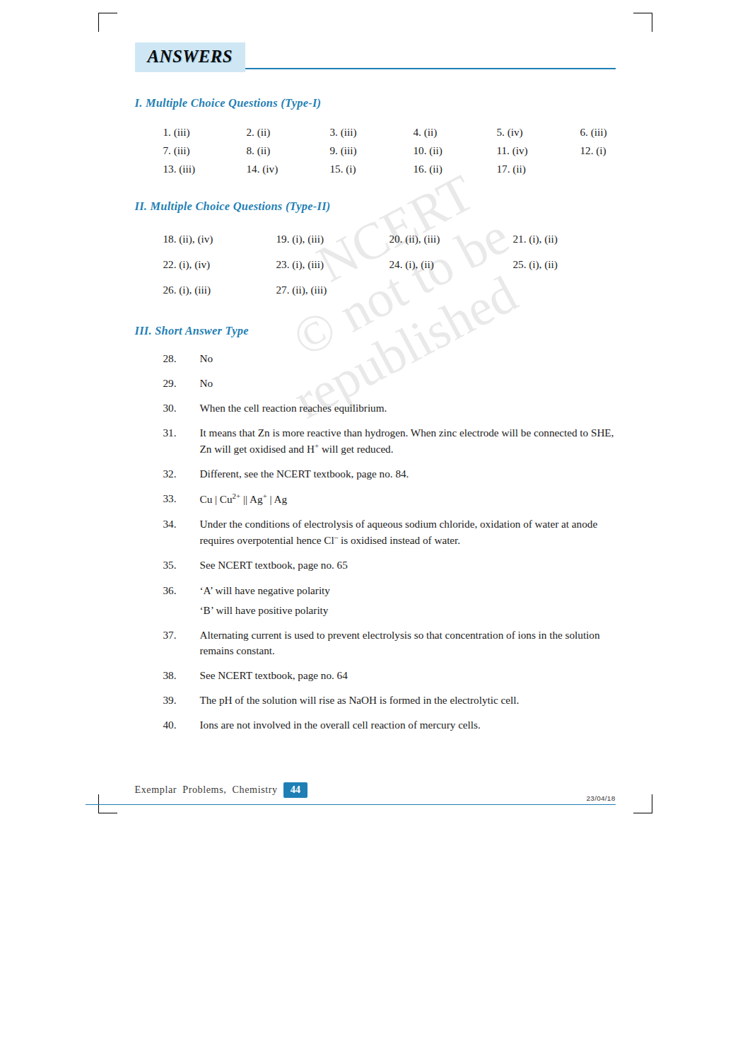NCERT © not to be republished
ANSWERS
I. Multiple Choice Questions (Type-I)
| 1. (iii) | 2. (ii) | 3. (iii) | 4. (ii) | 5. (iv) | 6. (iii) |
| 7. (iii) | 8. (ii) | 9. (iii) | 10. (ii) | 11. (iv) | 12. (i) |
| 13. (iii) | 14. (iv) | 15. (i) | 16. (ii) | 17. (ii) | |
II. Multiple Choice Questions (Type-II)
| 18. (ii), (iv) | 19. (i), (iii) | 20. (ii), (iii) | 21. (i), (ii) |
| 22. (i), (iv) | 23. (i), (iii) | 24. (i), (ii) | 25. (i), (ii) |
| 26. (i), (iii) | 27. (ii), (iii) | | |
III. Short Answer Type
No
No
When the cell reaction reaches equilibrium.
It means that Zn is more reactive than hydrogen. When zinc electrode will be connected to SHE, Zn will get oxidised and H+ will get reduced.
Different, see the NCERT textbook, page no. 84.
Cu | Cu2+ || Ag+ | Ag
Under the conditions of electrolysis of aqueous sodium chloride, oxidation of water at anode requires overpotential hence Cl– is oxidised instead of water.
See NCERT textbook, page no. 65
‘A’ will have negative polarity
‘B’ will have positive polarity
Alternating current is used to prevent electrolysis so that concentration of ions in the solution remains constant.
See NCERT textbook, page no. 64
The pH of the solution will rise as NaOH is formed in the electrolytic cell.
Ions are not involved in the overall cell reaction of mercury cells.
Exemplar Problems, Chemistry 44
23/04/18